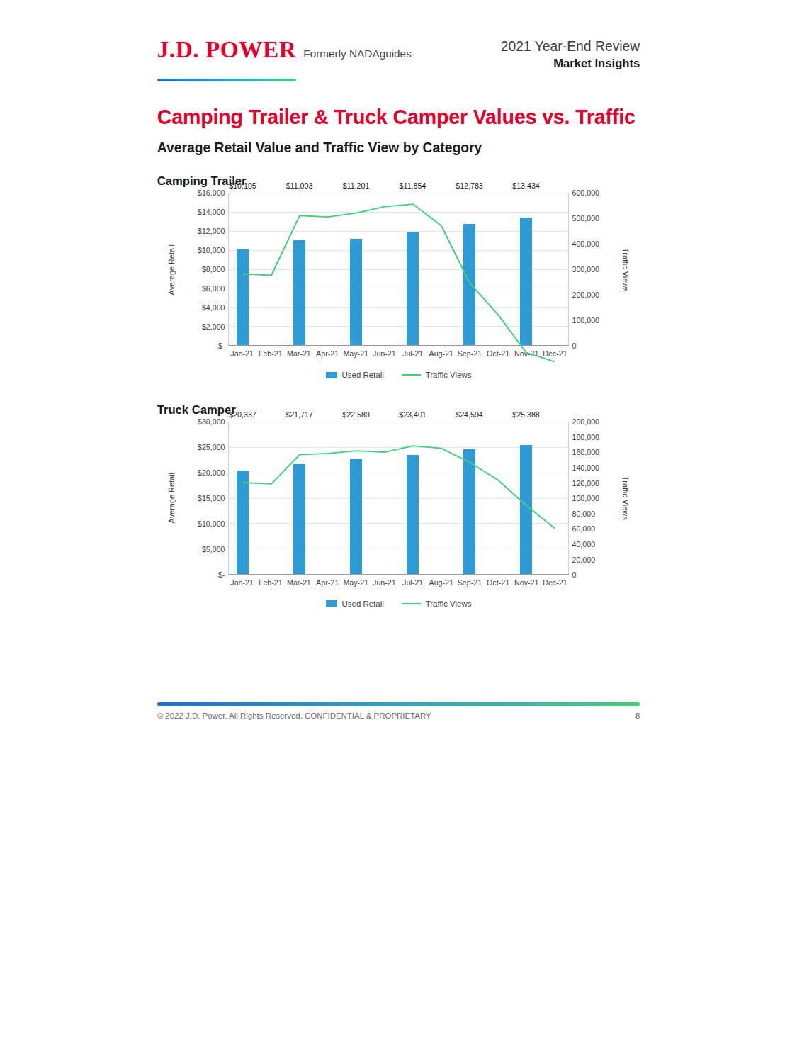J.D. POWER
Formerly NADAguides
2021 Year-End Review
Market Insights
Camping Trailer & Truck Camper Values vs. Traffic
Average Retail Value and Traffic View by Category
Camping Trailer
Average Retail
$16,000
$14,000
$12,000
$10,000
$8,000
$6,000
$4,000
$2,000
$-
$10,105
$11,003
$11,201
$11,854
$12,783
$13,434
600,000
500,000
400,000
300,000
200,000
100,000
0
Traffic Views
Jan-21
Feb-21
Mar-21
Apr-21
May-21
Jun-21
Jul-21
Aug-21
Sep-21
Oct-21
Nov-21
Dec-21
Used Retail
Traffic Views
Truck Camper
Average Retail
$30,000
$25,000
$20,000
$15,000
$10,000
$5,000
$-
$20,337
$21,717
$22,580
$23,401
$24,594
$25,388
200,000
180,000
160,000
140,000
120,000
100,000
80,000
60,000
40,000
20,000
0
Traffic Views
Jan-21
Feb-21
Mar-21
Apr-21
May-21
Jun-21
Jul-21
Aug-21
Sep-21
Oct-21
Nov-21
Dec-21
Used Retail
Traffic Views
© 2022 J.D. Power. All Rights Reserved. CONFIDENTIAL & PROPRIETARY
8